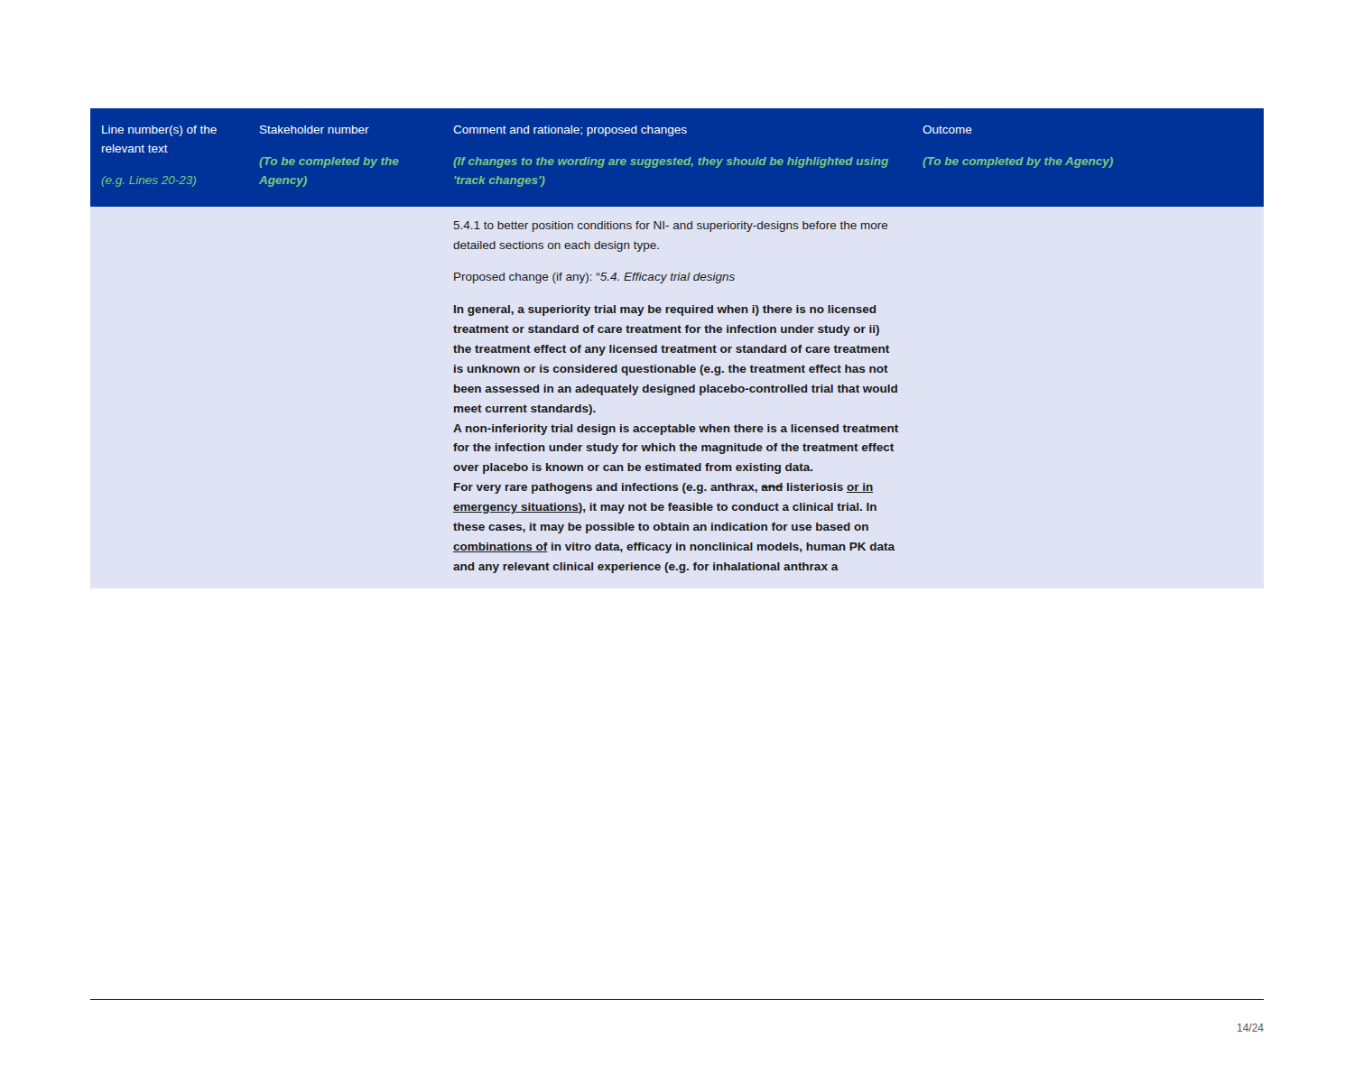| Line number(s) of the relevant text (e.g. Lines 20-23) | Stakeholder number (To be completed by the Agency) | Comment and rationale; proposed changes (If changes to the wording are suggested, they should be highlighted using 'track changes') | Outcome (To be completed by the Agency) |
| --- | --- | --- | --- |
| | | 5.4.1 to better position conditions for NI- and superiority-designs before the more detailed sections on each design type. Proposed change (if any): “ 5.4. Efficacy trial designs In general, a superiority trial may be required when i) there is no licensed treatment or standard of care treatment for the infection under study or ii) the treatment effect of any licensed treatment or standard of care treatment is unknown or is considered questionable (e.g. the treatment effect has not been assessed in an adequately designed placebo-controlled trial that would meet current standards). A non-inferiority trial design is acceptable when there is a licensed treatment for the infection under study for which the magnitude of the treatment effect over placebo is known or can be estimated from existing data. For very rare pathogens and infections (e.g. anthrax, and listeriosis or in emergency situations ), it may not be feasible to conduct a clinical trial. In these cases, it may be possible to obtain an indication for use based on combinations of in vitro data, efficacy in nonclinical models, human PK data and any relevant clinical experience (e.g. for inhalational anthrax a | |
14/24